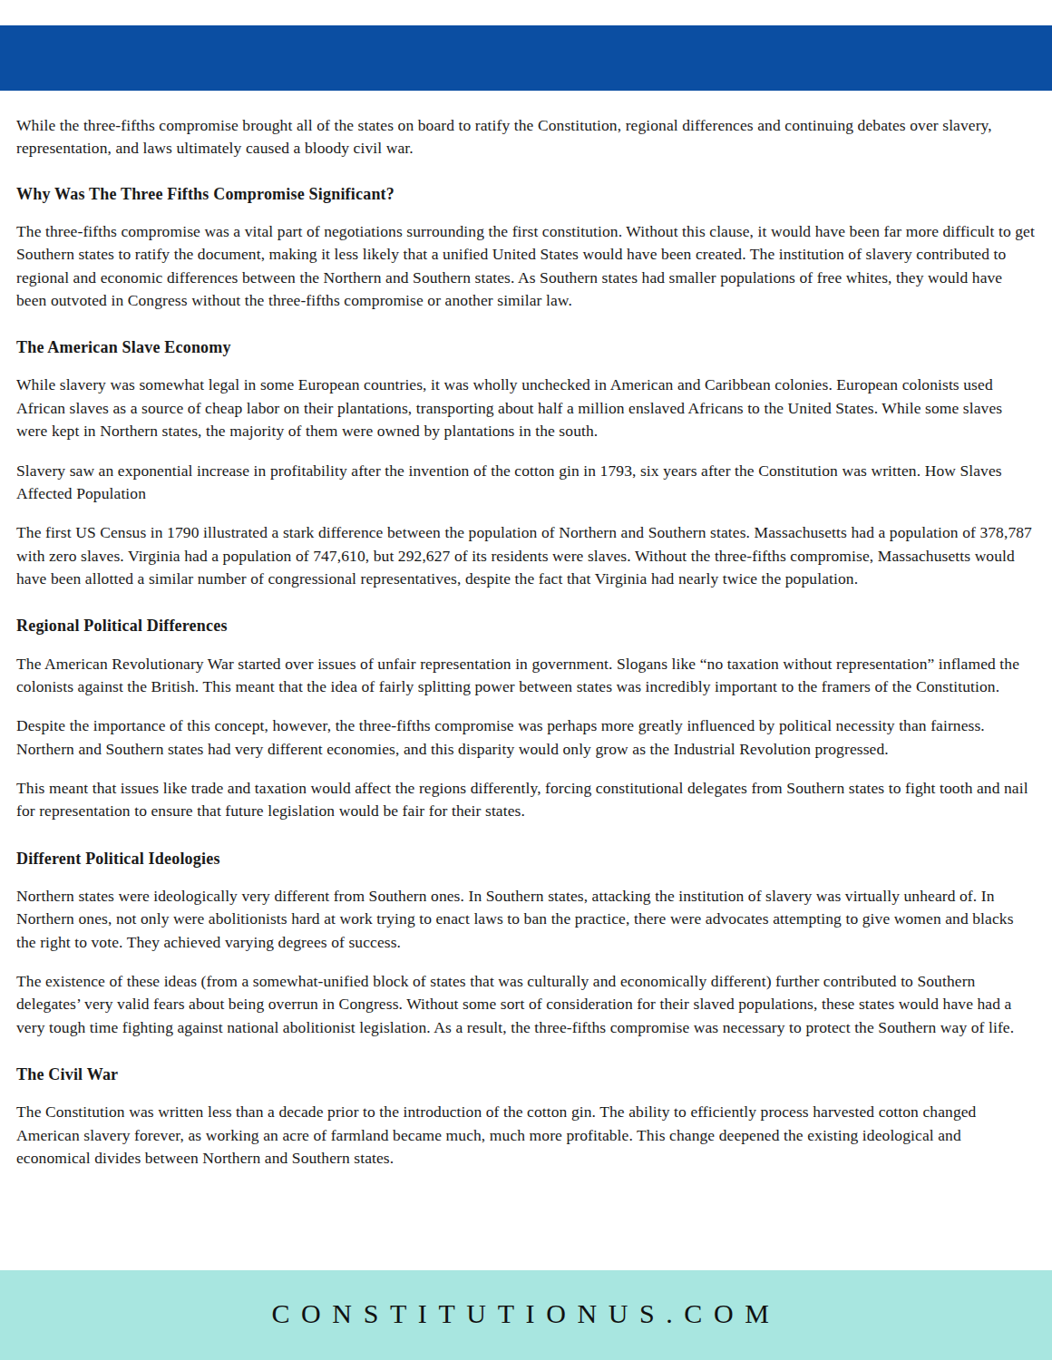While the three-fifths compromise brought all of the states on board to ratify the Constitution, regional differences and continuing debates over slavery, representation, and laws ultimately caused a bloody civil war.
Why Was The Three Fifths Compromise Significant?
The three-fifths compromise was a vital part of negotiations surrounding the first constitution. Without this clause, it would have been far more difficult to get Southern states to ratify the document, making it less likely that a unified United States would have been created. The institution of slavery contributed to regional and economic differences between the Northern and Southern states. As Southern states had smaller populations of free whites, they would have been outvoted in Congress without the three-fifths compromise or another similar law.
The American Slave Economy
While slavery was somewhat legal in some European countries, it was wholly unchecked in American and Caribbean colonies. European colonists used African slaves as a source of cheap labor on their plantations, transporting about half a million enslaved Africans to the United States. While some slaves were kept in Northern states, the majority of them were owned by plantations in the south.
Slavery saw an exponential increase in profitability after the invention of the cotton gin in 1793, six years after the Constitution was written. How Slaves Affected Population
The first US Census in 1790 illustrated a stark difference between the population of Northern and Southern states. Massachusetts had a population of 378,787 with zero slaves. Virginia had a population of 747,610, but 292,627 of its residents were slaves. Without the three-fifths compromise, Massachusetts would have been allotted a similar number of congressional representatives, despite the fact that Virginia had nearly twice the population.
Regional Political Differences
The American Revolutionary War started over issues of unfair representation in government. Slogans like “no taxation without representation” inflamed the colonists against the British. This meant that the idea of fairly splitting power between states was incredibly important to the framers of the Constitution.
Despite the importance of this concept, however, the three-fifths compromise was perhaps more greatly influenced by political necessity than fairness. Northern and Southern states had very different economies, and this disparity would only grow as the Industrial Revolution progressed.
This meant that issues like trade and taxation would affect the regions differently, forcing constitutional delegates from Southern states to fight tooth and nail for representation to ensure that future legislation would be fair for their states.
Different Political Ideologies
Northern states were ideologically very different from Southern ones. In Southern states, attacking the institution of slavery was virtually unheard of. In Northern ones, not only were abolitionists hard at work trying to enact laws to ban the practice, there were advocates attempting to give women and blacks the right to vote. They achieved varying degrees of success.
The existence of these ideas (from a somewhat-unified block of states that was culturally and economically different) further contributed to Southern delegates’ very valid fears about being overrun in Congress. Without some sort of consideration for their slaved populations, these states would have had a very tough time fighting against national abolitionist legislation. As a result, the three-fifths compromise was necessary to protect the Southern way of life.
The Civil War
The Constitution was written less than a decade prior to the introduction of the cotton gin. The ability to efficiently process harvested cotton changed American slavery forever, as working an acre of farmland became much, much more profitable. This change deepened the existing ideological and economical divides between Northern and Southern states.
constitutionus.com